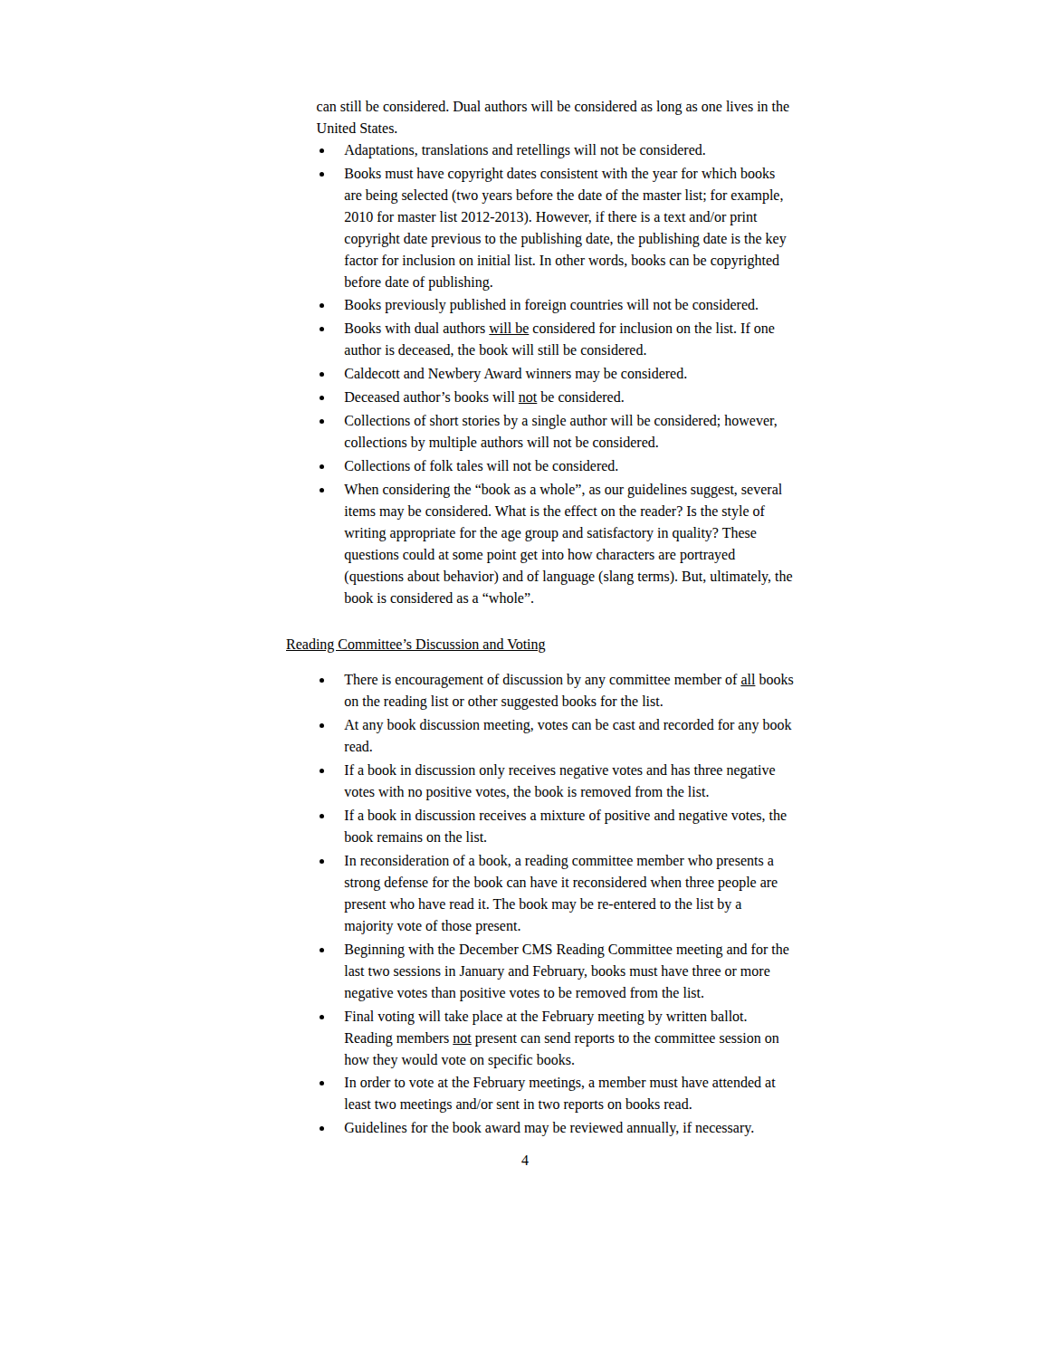can still be considered. Dual authors will be considered as long as one lives in the United States.
Adaptations, translations and retellings will not be considered.
Books must have copyright dates consistent with the year for which books are being selected (two years before the date of the master list; for example, 2010 for master list 2012-2013). However, if there is a text and/or print copyright date previous to the publishing date, the publishing date is the key factor for inclusion on initial list. In other words, books can be copyrighted before date of publishing.
Books previously published in foreign countries will not be considered.
Books with dual authors will be considered for inclusion on the list. If one author is deceased, the book will still be considered.
Caldecott and Newbery Award winners may be considered.
Deceased author’s books will not be considered.
Collections of short stories by a single author will be considered; however, collections by multiple authors will not be considered.
Collections of folk tales will not be considered.
When considering the “book as a whole”, as our guidelines suggest, several items may be considered. What is the effect on the reader? Is the style of writing appropriate for the age group and satisfactory in quality? These questions could at some point get into how characters are portrayed (questions about behavior) and of language (slang terms). But, ultimately, the book is considered as a “whole”.
Reading Committee’s Discussion and Voting
There is encouragement of discussion by any committee member of all books on the reading list or other suggested books for the list.
At any book discussion meeting, votes can be cast and recorded for any book read.
If a book in discussion only receives negative votes and has three negative votes with no positive votes, the book is removed from the list.
If a book in discussion receives a mixture of positive and negative votes, the book remains on the list.
In reconsideration of a book, a reading committee member who presents a strong defense for the book can have it reconsidered when three people are present who have read it. The book may be re-entered to the list by a majority vote of those present.
Beginning with the December CMS Reading Committee meeting and for the last two sessions in January and February, books must have three or more negative votes than positive votes to be removed from the list.
Final voting will take place at the February meeting by written ballot. Reading members not present can send reports to the committee session on how they would vote on specific books.
In order to vote at the February meetings, a member must have attended at least two meetings and/or sent in two reports on books read.
Guidelines for the book award may be reviewed annually, if necessary.
4